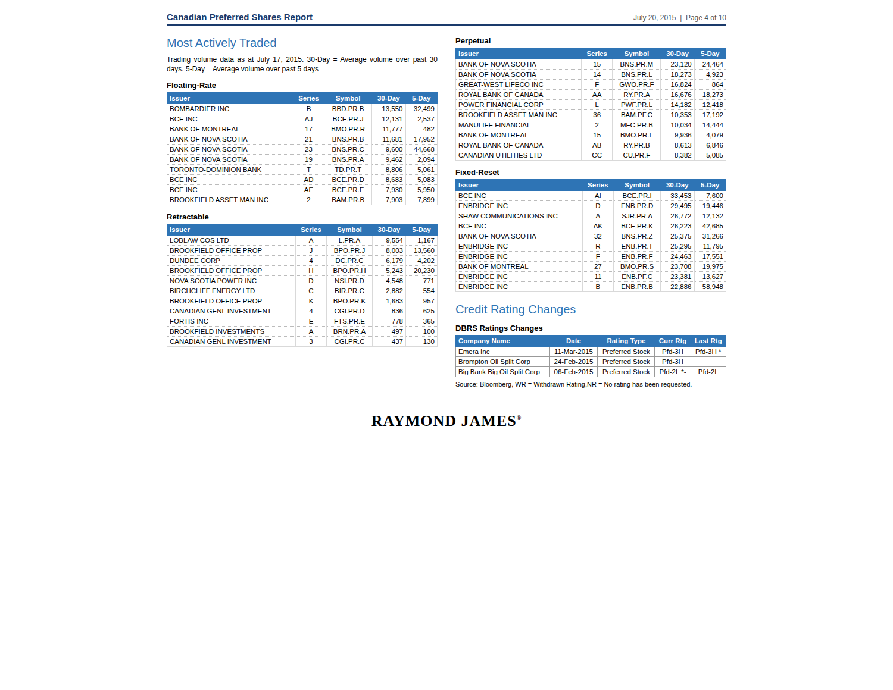Canadian Preferred Shares Report
July 20, 2015 | Page 4 of 10
Most Actively Traded
Trading volume data as at July 17, 2015. 30-Day = Average volume over past 30 days. 5-Day = Average volume over past 5 days
Floating-Rate
| Issuer | Series | Symbol | 30-Day | 5-Day |
| --- | --- | --- | --- | --- |
| BOMBARDIER INC | B | BBD.PR.B | 13,550 | 32,499 |
| BCE INC | AJ | BCE.PR.J | 12,131 | 2,537 |
| BANK OF MONTREAL | 17 | BMO.PR.R | 11,777 | 482 |
| BANK OF NOVA SCOTIA | 21 | BNS.PR.B | 11,681 | 17,952 |
| BANK OF NOVA SCOTIA | 23 | BNS.PR.C | 9,600 | 44,668 |
| BANK OF NOVA SCOTIA | 19 | BNS.PR.A | 9,462 | 2,094 |
| TORONTO-DOMINION BANK | T | TD.PR.T | 8,806 | 5,061 |
| BCE INC | AD | BCE.PR.D | 8,683 | 5,083 |
| BCE INC | AE | BCE.PR.E | 7,930 | 5,950 |
| BROOKFIELD ASSET MAN INC | 2 | BAM.PR.B | 7,903 | 7,899 |
Retractable
| Issuer | Series | Symbol | 30-Day | 5-Day |
| --- | --- | --- | --- | --- |
| LOBLAW COS LTD | A | L.PR.A | 9,554 | 1,167 |
| BROOKFIELD OFFICE PROP | J | BPO.PR.J | 8,003 | 13,560 |
| DUNDEE CORP | 4 | DC.PR.C | 6,179 | 4,202 |
| BROOKFIELD OFFICE PROP | H | BPO.PR.H | 5,243 | 20,230 |
| NOVA SCOTIA POWER INC | D | NSI.PR.D | 4,548 | 771 |
| BIRCHCLIFF ENERGY LTD | C | BIR.PR.C | 2,882 | 554 |
| BROOKFIELD OFFICE PROP | K | BPO.PR.K | 1,683 | 957 |
| CANADIAN GENL INVESTMENT | 4 | CGI.PR.D | 836 | 625 |
| FORTIS INC | E | FTS.PR.E | 778 | 365 |
| BROOKFIELD INVESTMENTS | A | BRN.PR.A | 497 | 100 |
| CANADIAN GENL INVESTMENT | 3 | CGI.PR.C | 437 | 130 |
Perpetual
| Issuer | Series | Symbol | 30-Day | 5-Day |
| --- | --- | --- | --- | --- |
| BANK OF NOVA SCOTIA | 15 | BNS.PR.M | 23,120 | 24,464 |
| BANK OF NOVA SCOTIA | 14 | BNS.PR.L | 18,273 | 4,923 |
| GREAT-WEST LIFECO INC | F | GWO.PR.F | 16,824 | 864 |
| ROYAL BANK OF CANADA | AA | RY.PR.A | 16,676 | 18,273 |
| POWER FINANCIAL CORP | L | PWF.PR.L | 14,182 | 12,418 |
| BROOKFIELD ASSET MAN INC | 36 | BAM.PF.C | 10,353 | 17,192 |
| MANULIFE FINANCIAL | 2 | MFC.PR.B | 10,034 | 14,444 |
| BANK OF MONTREAL | 15 | BMO.PR.L | 9,936 | 4,079 |
| ROYAL BANK OF CANADA | AB | RY.PR.B | 8,613 | 6,846 |
| CANADIAN UTILITIES LTD | CC | CU.PR.F | 8,382 | 5,085 |
Fixed-Reset
| Issuer | Series | Symbol | 30-Day | 5-Day |
| --- | --- | --- | --- | --- |
| BCE INC | AI | BCE.PR.I | 33,453 | 7,600 |
| ENBRIDGE INC | D | ENB.PR.D | 29,495 | 19,446 |
| SHAW COMMUNICATIONS INC | A | SJR.PR.A | 26,772 | 12,132 |
| BCE INC | AK | BCE.PR.K | 26,223 | 42,685 |
| BANK OF NOVA SCOTIA | 32 | BNS.PR.Z | 25,375 | 31,266 |
| ENBRIDGE INC | R | ENB.PR.T | 25,295 | 11,795 |
| ENBRIDGE INC | F | ENB.PR.F | 24,463 | 17,551 |
| BANK OF MONTREAL | 27 | BMO.PR.S | 23,708 | 19,975 |
| ENBRIDGE INC | 11 | ENB.PF.C | 23,381 | 13,627 |
| ENBRIDGE INC | B | ENB.PR.B | 22,886 | 58,948 |
Credit Rating Changes
DBRS Ratings Changes
| Company Name | Date | Rating Type | Curr Rtg | Last Rtg |
| --- | --- | --- | --- | --- |
| Emera Inc | 11-Mar-2015 | Preferred Stock | Pfd-3H | Pfd-3H * |
| Brompton Oil Split Corp | 24-Feb-2015 | Preferred Stock | Pfd-3H | |
| Big Bank Big Oil Split Corp | 06-Feb-2015 | Preferred Stock | Pfd-2L *- | Pfd-2L |
Source: Bloomberg, WR = Withdrawn Rating,NR = No rating has been requested.
RAYMOND JAMES®